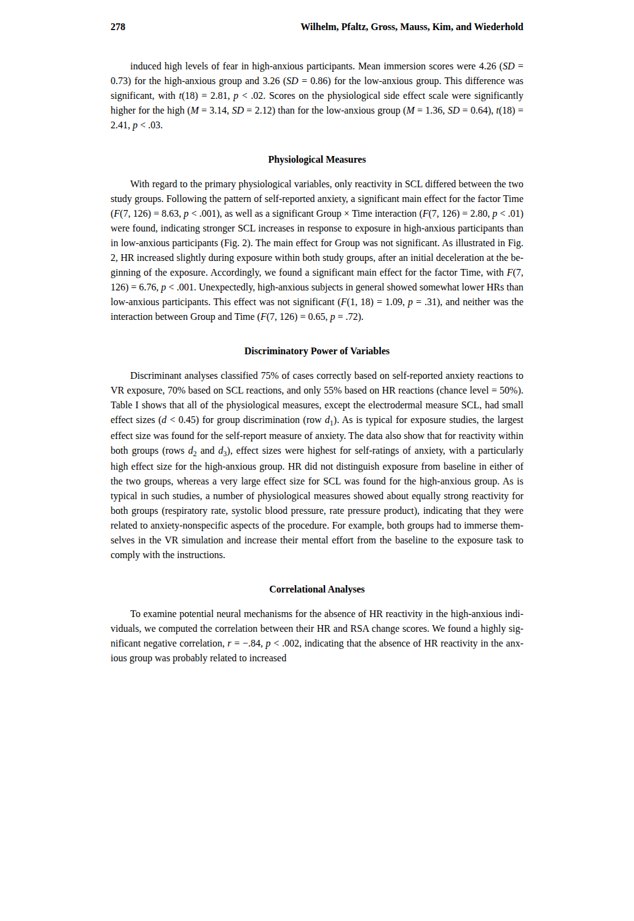278 Wilhelm, Pfaltz, Gross, Mauss, Kim, and Wiederhold
induced high levels of fear in high-anxious participants. Mean immersion scores were 4.26 (SD = 0.73) for the high-anxious group and 3.26 (SD = 0.86) for the low-anxious group. This difference was significant, with t(18) = 2.81, p < .02. Scores on the physiological side effect scale were significantly higher for the high (M = 3.14, SD = 2.12) than for the low-anxious group (M = 1.36, SD = 0.64), t(18) = 2.41, p < .03.
Physiological Measures
With regard to the primary physiological variables, only reactivity in SCL differed between the two study groups. Following the pattern of self-reported anxiety, a significant main effect for the factor Time (F(7, 126) = 8.63, p < .001), as well as a significant Group × Time interaction (F(7, 126) = 2.80, p < .01) were found, indicating stronger SCL increases in response to exposure in high-anxious participants than in low-anxious participants (Fig. 2). The main effect for Group was not significant. As illustrated in Fig. 2, HR increased slightly during exposure within both study groups, after an initial deceleration at the beginning of the exposure. Accordingly, we found a significant main effect for the factor Time, with F(7, 126) = 6.76, p < .001. Unexpectedly, high-anxious subjects in general showed somewhat lower HRs than low-anxious participants. This effect was not significant (F(1, 18) = 1.09, p = .31), and neither was the interaction between Group and Time (F(7, 126) = 0.65, p = .72).
Discriminatory Power of Variables
Discriminant analyses classified 75% of cases correctly based on self-reported anxiety reactions to VR exposure, 70% based on SCL reactions, and only 55% based on HR reactions (chance level = 50%). Table I shows that all of the physiological measures, except the electrodermal measure SCL, had small effect sizes (d < 0.45) for group discrimination (row d1). As is typical for exposure studies, the largest effect size was found for the self-report measure of anxiety. The data also show that for reactivity within both groups (rows d2 and d3), effect sizes were highest for self-ratings of anxiety, with a particularly high effect size for the high-anxious group. HR did not distinguish exposure from baseline in either of the two groups, whereas a very large effect size for SCL was found for the high-anxious group. As is typical in such studies, a number of physiological measures showed about equally strong reactivity for both groups (respiratory rate, systolic blood pressure, rate pressure product), indicating that they were related to anxiety-nonspecific aspects of the procedure. For example, both groups had to immerse themselves in the VR simulation and increase their mental effort from the baseline to the exposure task to comply with the instructions.
Correlational Analyses
To examine potential neural mechanisms for the absence of HR reactivity in the high-anxious individuals, we computed the correlation between their HR and RSA change scores. We found a highly significant negative correlation, r = −.84, p < .002, indicating that the absence of HR reactivity in the anxious group was probably related to increased